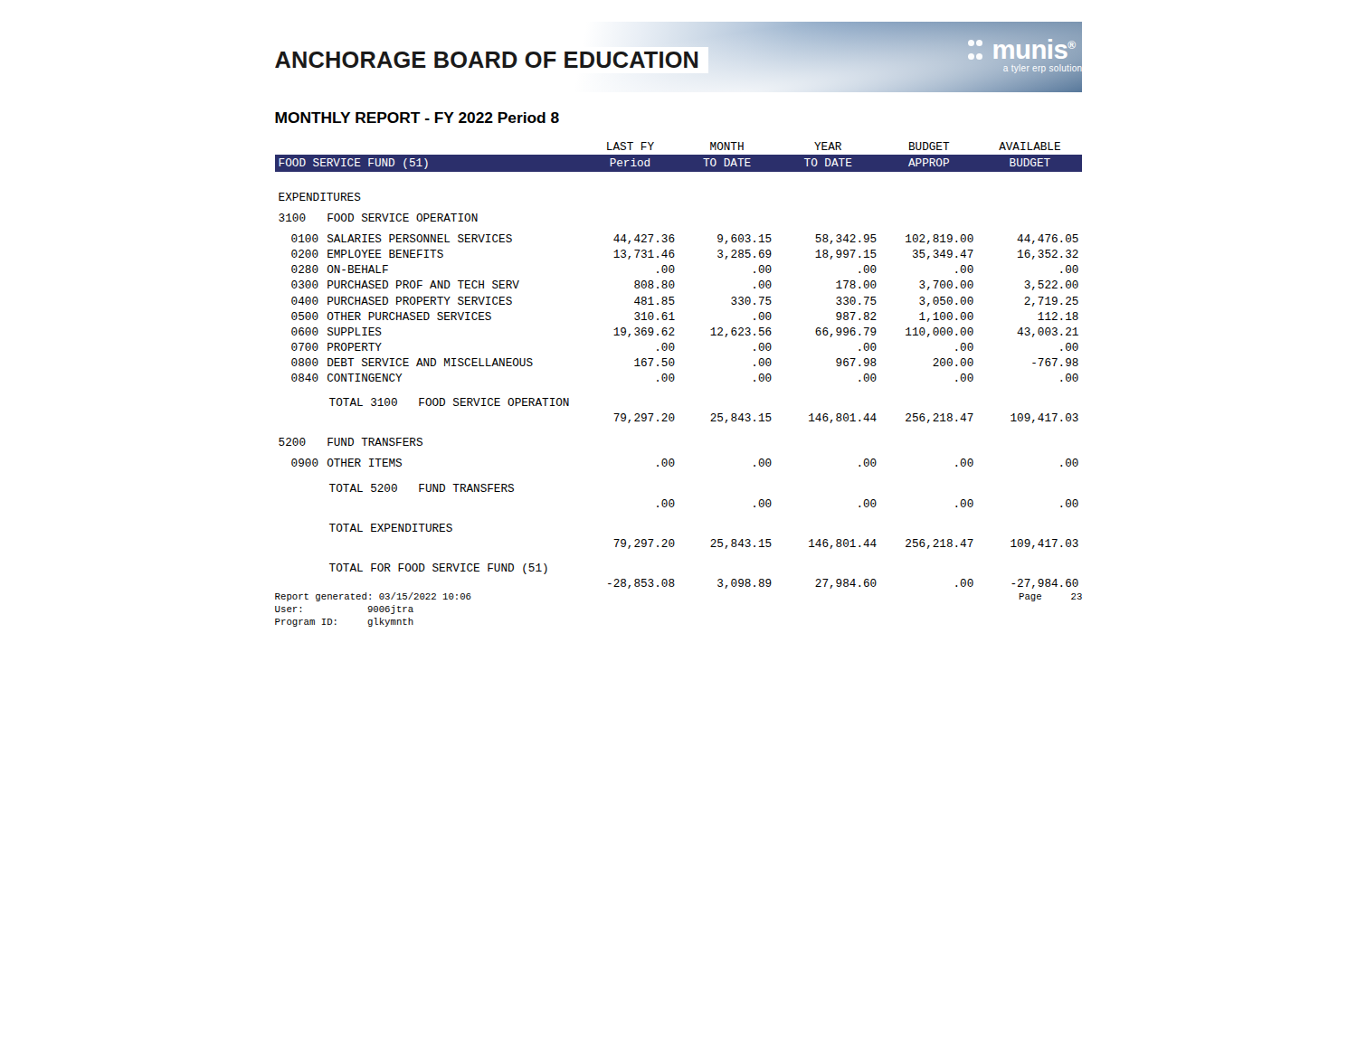ANCHORAGE BOARD OF EDUCATION
munis® a tyler erp solution
MONTHLY REPORT - FY 2022 Period 8
| | LAST FY | MONTH | YEAR | BUDGET | AVAILABLE |
| FOOD SERVICE FUND (51) | Period | TO DATE | TO DATE | APPROP | BUDGET |
| EXPENDITURES |
| 3100 | FOOD SERVICE OPERATION |
| 0100 | SALARIES PERSONNEL SERVICES | 44,427.36 | 9,603.15 | 58,342.95 | 102,819.00 | 44,476.05 |
| 0200 | EMPLOYEE BENEFITS | 13,731.46 | 3,285.69 | 18,997.15 | 35,349.47 | 16,352.32 |
| 0280 | ON-BEHALF | .00 | .00 | .00 | .00 | .00 |
| 0300 | PURCHASED PROF AND TECH SERV | 808.80 | .00 | 178.00 | 3,700.00 | 3,522.00 |
| 0400 | PURCHASED PROPERTY SERVICES | 481.85 | 330.75 | 330.75 | 3,050.00 | 2,719.25 |
| 0500 | OTHER PURCHASED SERVICES | 310.61 | .00 | 987.82 | 1,100.00 | 112.18 |
| 0600 | SUPPLIES | 19,369.62 | 12,623.56 | 66,996.79 | 110,000.00 | 43,003.21 |
| 0700 | PROPERTY | .00 | .00 | .00 | .00 | .00 |
| 0800 | DEBT SERVICE AND MISCELLANEOUS | 167.50 | .00 | 967.98 | 200.00 | -767.98 |
| 0840 | CONTINGENCY | .00 | .00 | .00 | .00 | .00 |
| TOTAL 3100 FOOD SERVICE OPERATION | |
| | 79,297.20 | 25,843.15 | 146,801.44 | 256,218.47 | 109,417.03 |
| 5200 | FUND TRANSFERS |
| 0900 | OTHER ITEMS | .00 | .00 | .00 | .00 | .00 |
| TOTAL 5200 FUND TRANSFERS | |
| | .00 | .00 | .00 | .00 | .00 |
| TOTAL EXPENDITURES | |
| | 79,297.20 | 25,843.15 | 146,801.44 | 256,218.47 | 109,417.03 |
| TOTAL FOR FOOD SERVICE FUND (51) | |
| | -28,853.08 | 3,098.89 | 27,984.60 | .00 | -27,984.60 |
Report generated: 03/15/2022 10:06
User: 9006jtra
Program ID: glkymnth
Page 23